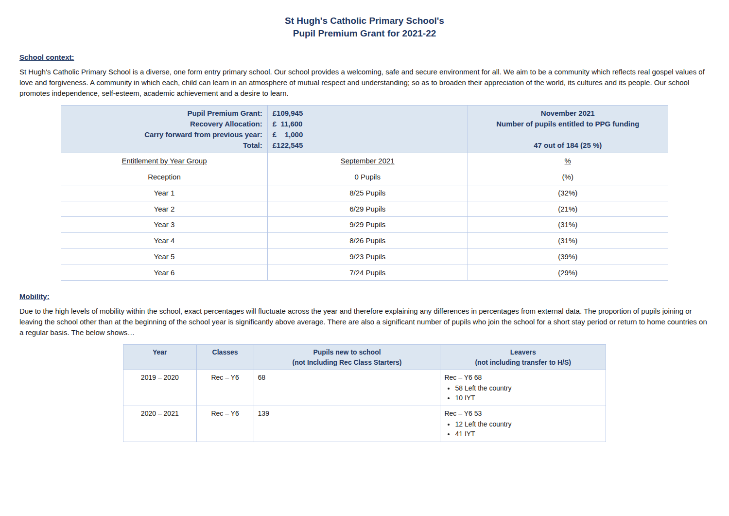St Hugh's Catholic Primary School's
Pupil Premium Grant for 2021-22
School context:
St Hugh's Catholic Primary School is a diverse, one form entry primary school. Our school provides a welcoming, safe and secure environment for all. We aim to be a community which reflects real gospel values of love and forgiveness. A community in which each, child can learn in an atmosphere of mutual respect and understanding; so as to broaden their appreciation of the world, its cultures and its people. Our school promotes independence, self-esteem, academic achievement and a desire to learn.
| Pupil Premium Grant: Recovery Allocation: Carry forward from previous year: Total: | £109,945 £ 11,600 £ 1,000 £122,545 | November 2021 Number of pupils entitled to PPG funding 47 out of 184 (25 %) |
| Entitlement by Year Group | September 2021 | % |
| Reception | 0 Pupils | (%) |
| Year 1 | 8/25 Pupils | (32%) |
| Year 2 | 6/29 Pupils | (21%) |
| Year 3 | 9/29 Pupils | (31%) |
| Year 4 | 8/26 Pupils | (31%) |
| Year 5 | 9/23 Pupils | (39%) |
| Year 6 | 7/24 Pupils | (29%) |
Mobility:
Due to the high levels of mobility within the school, exact percentages will fluctuate across the year and therefore explaining any differences in percentages from external data. The proportion of pupils joining or leaving the school other than at the beginning of the school year is significantly above average. There are also a significant number of pupils who join the school for a short stay period or return to home countries on a regular basis. The below shows…
| Year | Classes | Pupils new to school (not Including Rec Class Starters) | Leavers (not including transfer to H/S) |
| --- | --- | --- | --- |
| 2019 – 2020 | Rec – Y6 | 68 | Rec – Y6 68 58 Left the country 10 IYT |
| 2020 – 2021 | Rec – Y6 | 139 | Rec – Y6 53 12 Left the country 41 IYT |